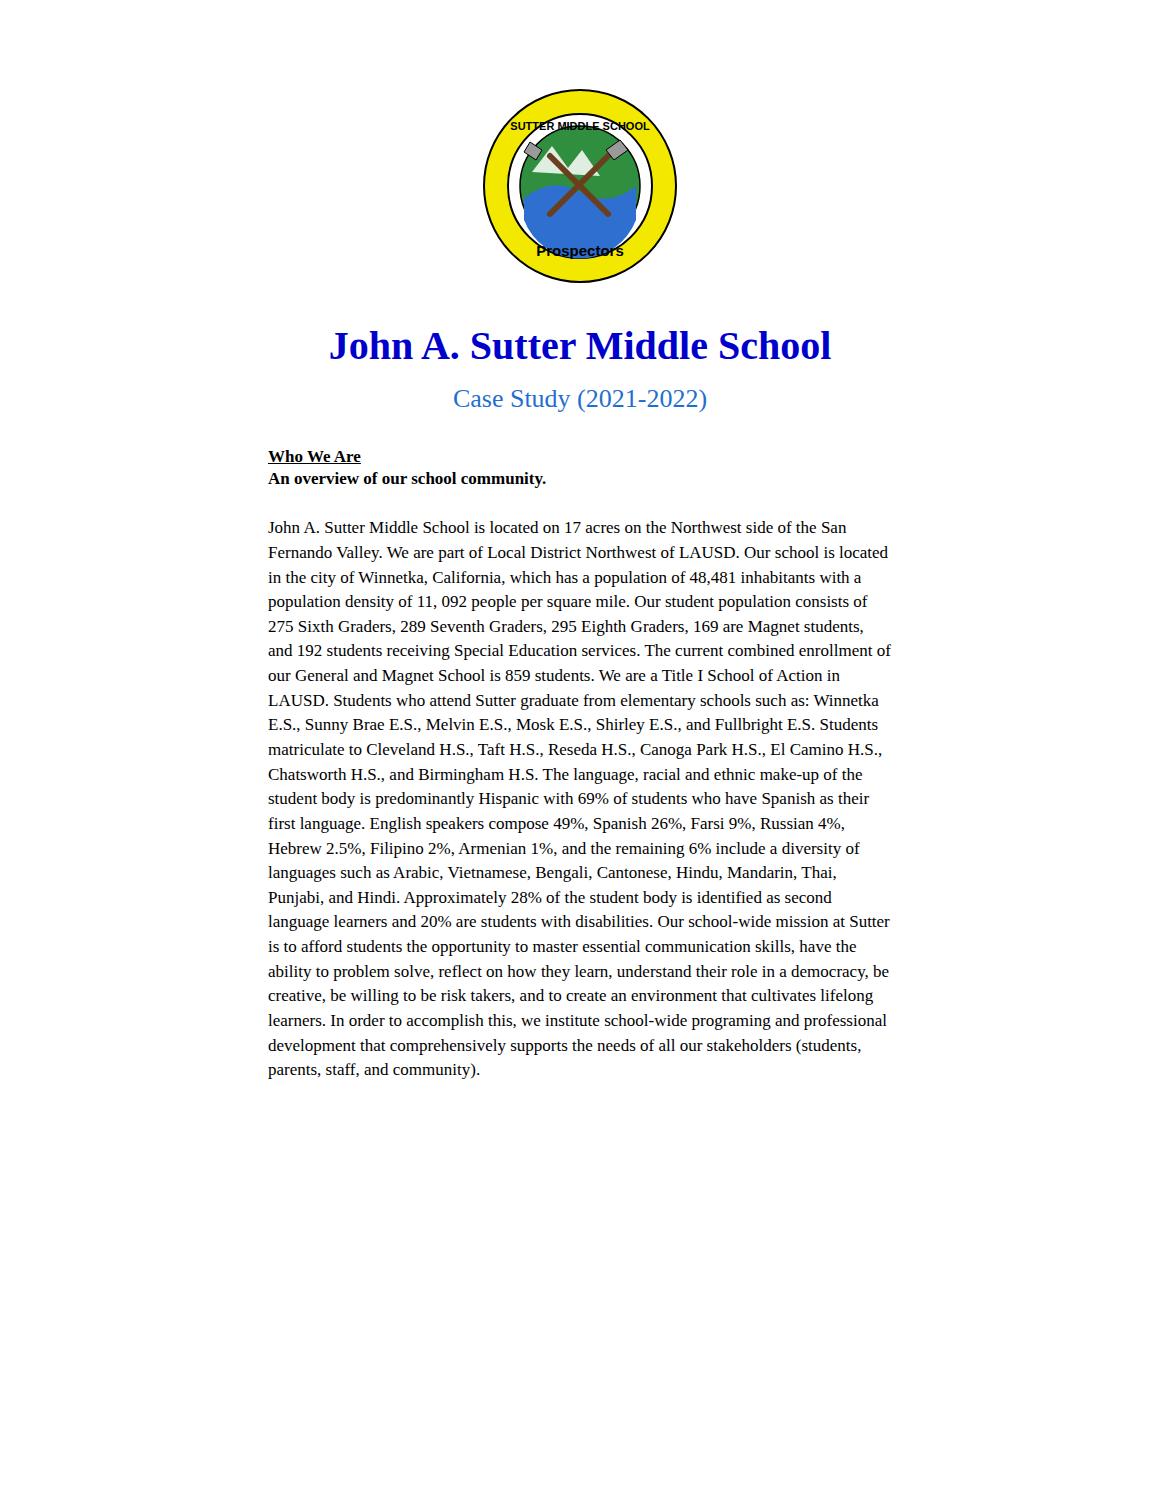SUTTER MIDDLE SCHOOL Prospectors
John A. Sutter Middle School
Case Study (2021-2022)
Who We Are
An overview of our school community.
John A. Sutter Middle School is located on 17 acres on the Northwest side of the San Fernando Valley. We are part of Local District Northwest of LAUSD. Our school is located in the city of Winnetka, California, which has a population of 48,481 inhabitants with a population density of 11, 092 people per square mile. Our student population consists of 275 Sixth Graders, 289 Seventh Graders, 295 Eighth Graders, 169 are Magnet students, and 192 students receiving Special Education services. The current combined enrollment of our General and Magnet School is 859 students. We are a Title I School of Action in LAUSD. Students who attend Sutter graduate from elementary schools such as: Winnetka E.S., Sunny Brae E.S., Melvin E.S., Mosk E.S., Shirley E.S., and Fullbright E.S. Students matriculate to Cleveland H.S., Taft H.S., Reseda H.S., Canoga Park H.S., El Camino H.S., Chatsworth H.S., and Birmingham H.S. The language, racial and ethnic make-up of the student body is predominantly Hispanic with 69% of students who have Spanish as their first language. English speakers compose 49%, Spanish 26%, Farsi 9%, Russian 4%, Hebrew 2.5%, Filipino 2%, Armenian 1%, and the remaining 6% include a diversity of languages such as Arabic, Vietnamese, Bengali, Cantonese, Hindu, Mandarin, Thai, Punjabi, and Hindi. Approximately 28% of the student body is identified as second language learners and 20% are students with disabilities. Our school-wide mission at Sutter is to afford students the opportunity to master essential communication skills, have the ability to problem solve, reflect on how they learn, understand their role in a democracy, be creative, be willing to be risk takers, and to create an environment that cultivates lifelong learners. In order to accomplish this, we institute school-wide programing and professional development that comprehensively supports the needs of all our stakeholders (students, parents, staff, and community).